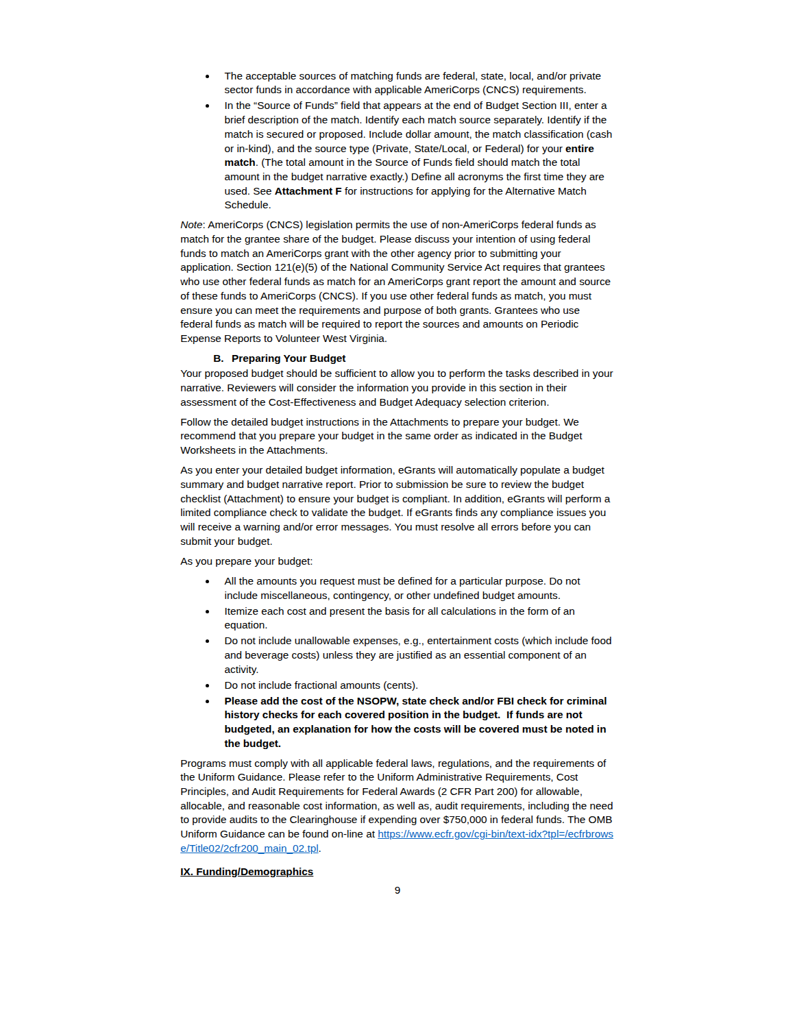The acceptable sources of matching funds are federal, state, local, and/or private sector funds in accordance with applicable AmeriCorps (CNCS) requirements.
In the “Source of Funds” field that appears at the end of Budget Section III, enter a brief description of the match. Identify each match source separately. Identify if the match is secured or proposed. Include dollar amount, the match classification (cash or in-kind), and the source type (Private, State/Local, or Federal) for your entire match. (The total amount in the Source of Funds field should match the total amount in the budget narrative exactly.) Define all acronyms the first time they are used. See Attachment F for instructions for applying for the Alternative Match Schedule.
Note: AmeriCorps (CNCS) legislation permits the use of non-AmeriCorps federal funds as match for the grantee share of the budget. Please discuss your intention of using federal funds to match an AmeriCorps grant with the other agency prior to submitting your application. Section 121(e)(5) of the National Community Service Act requires that grantees who use other federal funds as match for an AmeriCorps grant report the amount and source of these funds to AmeriCorps (CNCS). If you use other federal funds as match, you must ensure you can meet the requirements and purpose of both grants. Grantees who use federal funds as match will be required to report the sources and amounts on Periodic Expense Reports to Volunteer West Virginia.
B. Preparing Your Budget
Your proposed budget should be sufficient to allow you to perform the tasks described in your narrative. Reviewers will consider the information you provide in this section in their assessment of the Cost-Effectiveness and Budget Adequacy selection criterion.
Follow the detailed budget instructions in the Attachments to prepare your budget. We recommend that you prepare your budget in the same order as indicated in the Budget Worksheets in the Attachments.
As you enter your detailed budget information, eGrants will automatically populate a budget summary and budget narrative report. Prior to submission be sure to review the budget checklist (Attachment) to ensure your budget is compliant. In addition, eGrants will perform a limited compliance check to validate the budget. If eGrants finds any compliance issues you will receive a warning and/or error messages. You must resolve all errors before you can submit your budget.
As you prepare your budget:
All the amounts you request must be defined for a particular purpose. Do not include miscellaneous, contingency, or other undefined budget amounts.
Itemize each cost and present the basis for all calculations in the form of an equation.
Do not include unallowable expenses, e.g., entertainment costs (which include food and beverage costs) unless they are justified as an essential component of an activity.
Do not include fractional amounts (cents).
Please add the cost of the NSOPW, state check and/or FBI check for criminal history checks for each covered position in the budget. If funds are not budgeted, an explanation for how the costs will be covered must be noted in the budget.
Programs must comply with all applicable federal laws, regulations, and the requirements of the Uniform Guidance. Please refer to the Uniform Administrative Requirements, Cost Principles, and Audit Requirements for Federal Awards (2 CFR Part 200) for allowable, allocable, and reasonable cost information, as well as, audit requirements, including the need to provide audits to the Clearinghouse if expending over $750,000 in federal funds. The OMB Uniform Guidance can be found on-line at https://www.ecfr.gov/cgi-bin/text-idx?tpl=/ecfrbrowse/Title02/2cfr200_main_02.tpl.
IX. Funding/Demographics
9